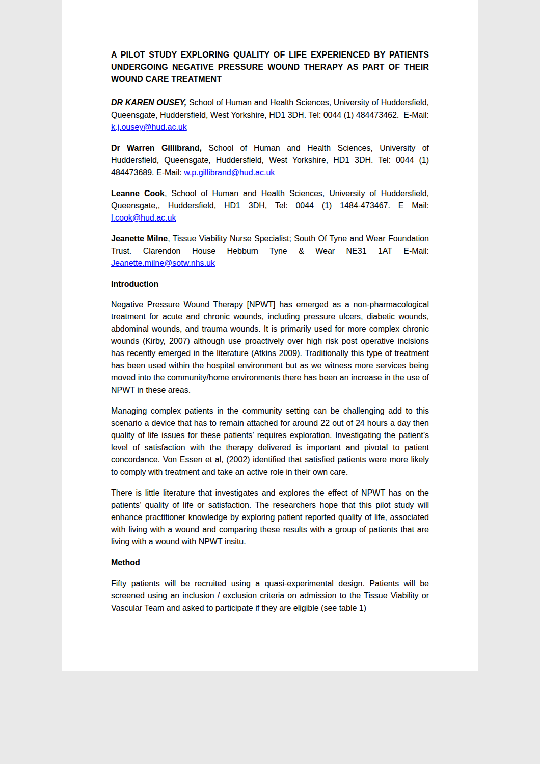A pilot study exploring quality of life experienced by patients undergoing negative pressure wound therapy as part of their wound care treatment
DR KAREN OUSEY, School of Human and Health Sciences, University of Huddersfield, Queensgate, Huddersfield, West Yorkshire, HD1 3DH. Tel: 0044 (1) 484473462. E-Mail: k.j.ousey@hud.ac.uk
Dr Warren Gillibrand, School of Human and Health Sciences, University of Huddersfield, Queensgate, Huddersfield, West Yorkshire, HD1 3DH. Tel: 0044 (1) 484473689. E-Mail: w.p.gillibrand@hud.ac.uk
Leanne Cook, School of Human and Health Sciences, University of Huddersfield, Queensgate,, Huddersfield, HD1 3DH, Tel: 0044 (1) 1484-473467. E Mail: l.cook@hud.ac.uk
Jeanette Milne, Tissue Viability Nurse Specialist; South Of Tyne and Wear Foundation Trust. Clarendon House Hebburn Tyne & Wear NE31 1AT E-Mail: Jeanette.milne@sotw.nhs.uk
Introduction
Negative Pressure Wound Therapy [NPWT] has emerged as a non-pharmacological treatment for acute and chronic wounds, including pressure ulcers, diabetic wounds, abdominal wounds, and trauma wounds. It is primarily used for more complex chronic wounds (Kirby, 2007) although use proactively over high risk post operative incisions has recently emerged in the literature (Atkins 2009). Traditionally this type of treatment has been used within the hospital environment but as we witness more services being moved into the community/home environments there has been an increase in the use of NPWT in these areas.
Managing complex patients in the community setting can be challenging add to this scenario a device that has to remain attached for around 22 out of 24 hours a day then quality of life issues for these patients’ requires exploration. Investigating the patient’s level of satisfaction with the therapy delivered is important and pivotal to patient concordance. Von Essen et al, (2002) identified that satisfied patients were more likely to comply with treatment and take an active role in their own care.
There is little literature that investigates and explores the effect of NPWT has on the patients’ quality of life or satisfaction. The researchers hope that this pilot study will enhance practitioner knowledge by exploring patient reported quality of life, associated with living with a wound and comparing these results with a group of patients that are living with a wound with NPWT insitu.
Method
Fifty patients will be recruited using a quasi-experimental design. Patients will be screened using an inclusion / exclusion criteria on admission to the Tissue Viability or Vascular Team and asked to participate if they are eligible (see table 1)